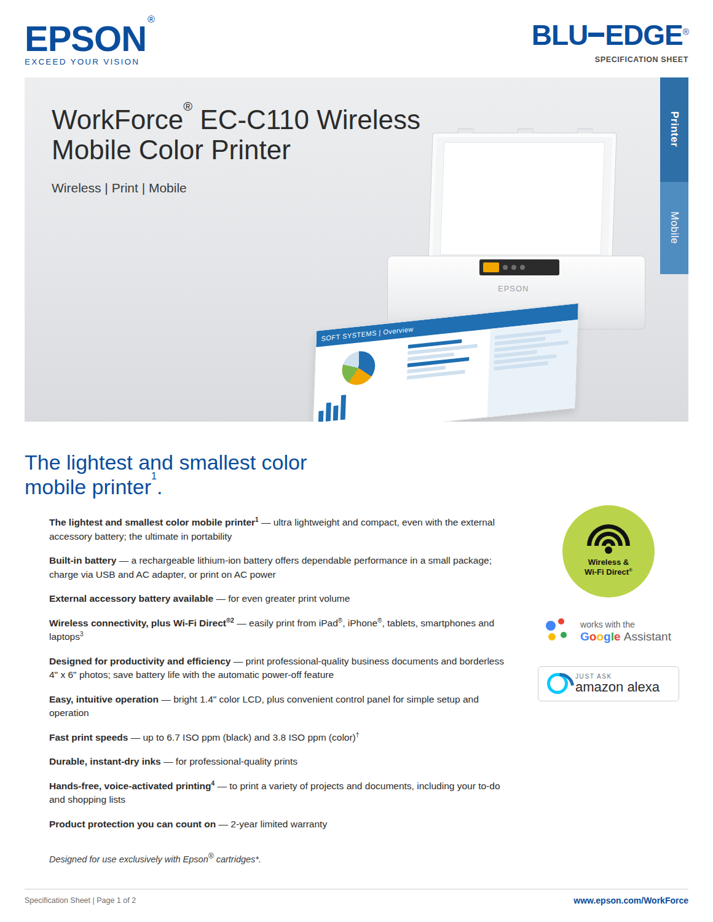EPSON®
EXCEED YOUR VISION
BLU EDGE®
SPECIFICATION SHEET
Printer
Mobile
WorkForce® EC-C110 Wireless
Mobile Color Printer
Wireless | Print | Mobile
EPSON
SOFT SYSTEMS | Overview
The lightest and smallest color
mobile printer1.
The lightest and smallest color mobile printer1 — ultra lightweight and compact, even with the external accessory battery; the ultimate in portability
Built-in battery — a rechargeable lithium-ion battery offers dependable performance in a small package; charge via USB and AC adapter, or print on AC power
External accessory battery available — for even greater print volume
Wireless connectivity, plus Wi-Fi Direct®2 — easily print from iPad®, iPhone®, tablets, smartphones and laptops3
Designed for productivity and efficiency — print professional-quality business documents and borderless 4" x 6" photos; save battery life with the automatic power-off feature
Easy, intuitive operation — bright 1.4" color LCD, plus convenient control panel for simple setup and operation
Fast print speeds — up to 6.7 ISO ppm (black) and 3.8 ISO ppm (color)†
Durable, instant-dry inks — for professional-quality prints
Hands-free, voice-activated printing4 — to print a variety of projects and documents, including your to-do and shopping lists
Product protection you can count on — 2-year limited warranty
Designed for use exclusively with Epson® cartridges*.
Wireless &
Wi-Fi Direct®
works with the
Google Assistant
JUST ASK
amazon alexa
Specification Sheet | Page 1 of 2
www.epson.com/WorkForce